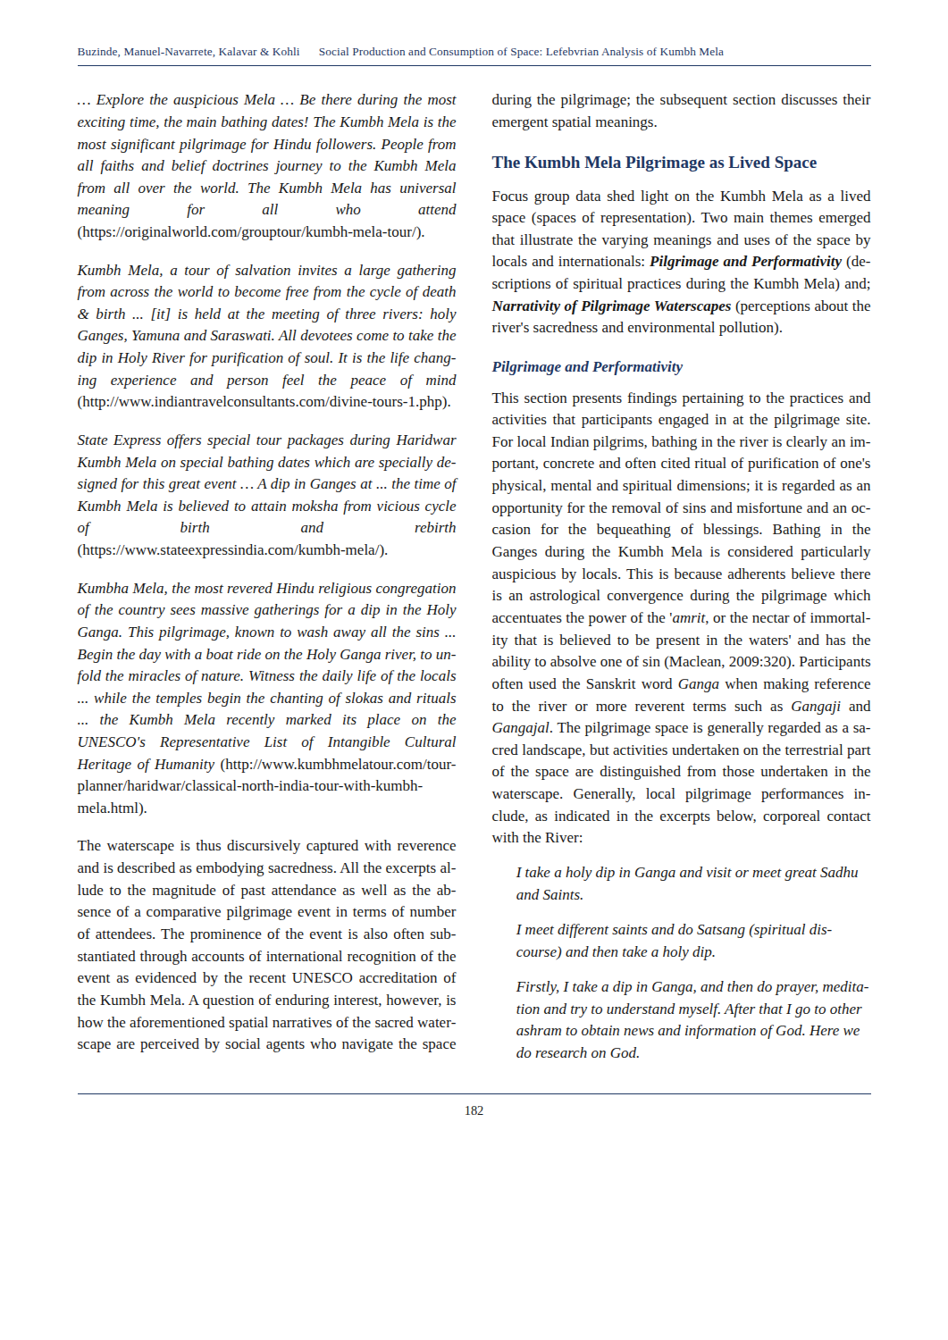Buzinde, Manuel-Navarrete, Kalavar & Kohli Social Production and Consumption of Space: Lefebvrian Analysis of Kumbh Mela
… Explore the auspicious Mela … Be there during the most exciting time, the main bathing dates! The Kumbh Mela is the most significant pilgrimage for Hindu followers. People from all faiths and belief doctrines journey to the Kumbh Mela from all over the world. The Kumbh Mela has universal meaning for all who attend (https://originalworld.com/grouptour/kumbh-mela-tour/).
Kumbh Mela, a tour of salvation invites a large gathering from across the world to become free from the cycle of death & birth ... [it] is held at the meeting of three rivers: holy Ganges, Yamuna and Saraswati. All devotees come to take the dip in Holy River for purification of soul. It is the life changing experience and person feel the peace of mind (http://www.indiantravelconsultants.com/divine-tours-1.php).
State Express offers special tour packages during Haridwar Kumbh Mela on special bathing dates which are specially designed for this great event … A dip in Ganges at ... the time of Kumbh Mela is believed to attain moksha from vicious cycle of birth and rebirth (https://www.stateexpressindia.com/kumbh-mela/).
Kumbha Mela, the most revered Hindu religious congregation of the country sees massive gatherings for a dip in the Holy Ganga. This pilgrimage, known to wash away all the sins ... Begin the day with a boat ride on the Holy Ganga river, to unfold the miracles of nature. Witness the daily life of the locals ... while the temples begin the chanting of slokas and rituals ... the Kumbh Mela recently marked its place on the UNESCO's Representative List of Intangible Cultural Heritage of Humanity (http://www.kumbhmelatour.com/tour-planner/haridwar/classical-north-india-tour-with-kumbh-mela.html).
The waterscape is thus discursively captured with reverence and is described as embodying sacredness. All the excerpts allude to the magnitude of past attendance as well as the absence of a comparative pilgrimage event in terms of number of attendees. The prominence of the event is also often substantiated through accounts of international recognition of the event as evidenced by the recent UNESCO accreditation of the Kumbh Mela. A question of enduring interest, however, is how the aforementioned spatial narratives of the sacred waterscape are perceived by social agents who navigate the space during the pilgrimage; the subsequent section discusses their emergent spatial meanings.
The Kumbh Mela Pilgrimage as Lived Space
Focus group data shed light on the Kumbh Mela as a lived space (spaces of representation). Two main themes emerged that illustrate the varying meanings and uses of the space by locals and internationals: Pilgrimage and Performativity (descriptions of spiritual practices during the Kumbh Mela) and; Narrativity of Pilgrimage Waterscapes (perceptions about the river's sacredness and environmental pollution).
Pilgrimage and Performativity
This section presents findings pertaining to the practices and activities that participants engaged in at the pilgrimage site. For local Indian pilgrims, bathing in the river is clearly an important, concrete and often cited ritual of purification of one's physical, mental and spiritual dimensions; it is regarded as an opportunity for the removal of sins and misfortune and an occasion for the bequeathing of blessings. Bathing in the Ganges during the Kumbh Mela is considered particularly auspicious by locals. This is because adherents believe there is an astrological convergence during the pilgrimage which accentuates the power of the 'amrit, or the nectar of immortality that is believed to be present in the waters' and has the ability to absolve one of sin (Maclean, 2009:320). Participants often used the Sanskrit word Ganga when making reference to the river or more reverent terms such as Gangaji and Gangajal. The pilgrimage space is generally regarded as a sacred landscape, but activities undertaken on the terrestrial part of the space are distinguished from those undertaken in the waterscape. Generally, local pilgrimage performances include, as indicated in the excerpts below, corporeal contact with the River:
I take a holy dip in Ganga and visit or meet great Sadhu and Saints.
I meet different saints and do Satsang (spiritual discourse) and then take a holy dip.
Firstly, I take a dip in Ganga, and then do prayer, meditation and try to understand myself. After that I go to other ashram to obtain news and information of God. Here we do research on God.
182